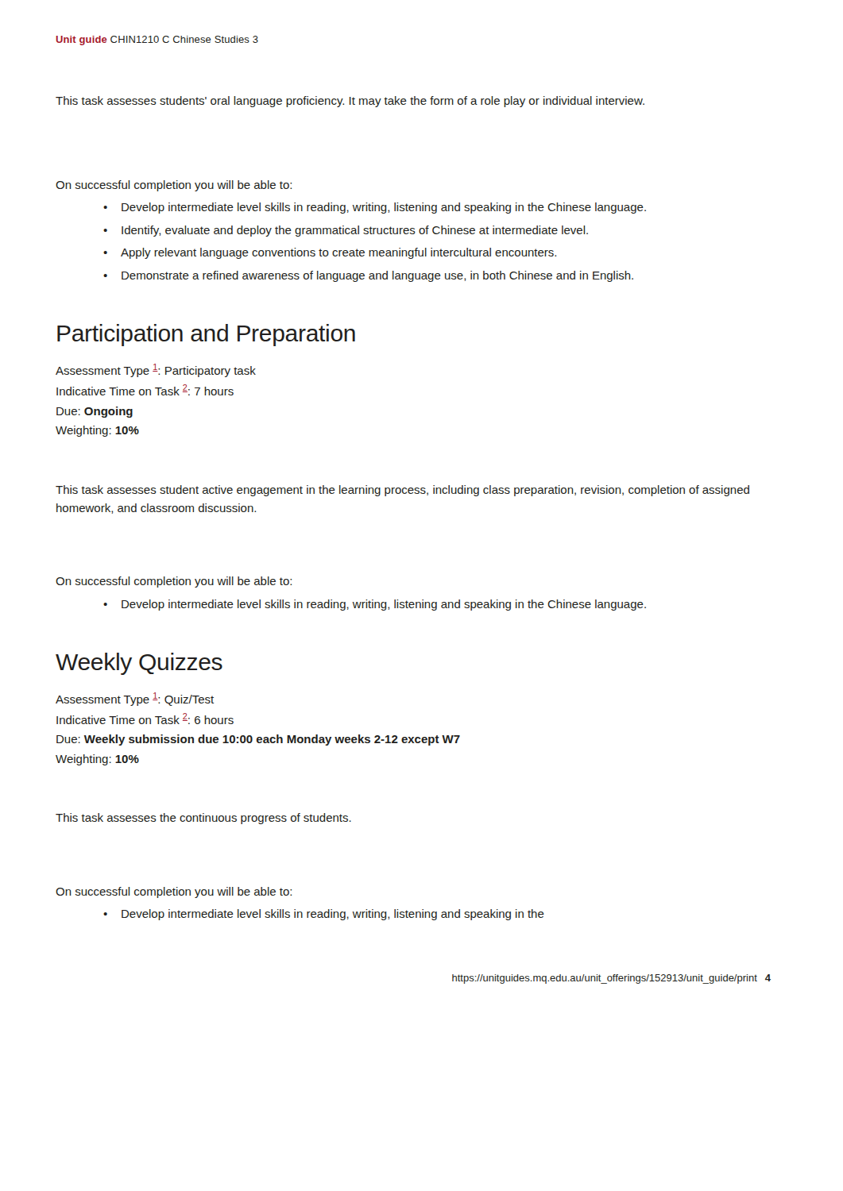Unit guide CHIN1210 C Chinese Studies 3
This task assesses students' oral language proficiency. It may take the form of a role play or individual interview.
On successful completion you will be able to:
Develop intermediate level skills in reading, writing, listening and speaking in the Chinese language.
Identify, evaluate and deploy the grammatical structures of Chinese at intermediate level.
Apply relevant language conventions to create meaningful intercultural encounters.
Demonstrate a refined awareness of language and language use, in both Chinese and in English.
Participation and Preparation
Assessment Type 1: Participatory task
Indicative Time on Task 2: 7 hours
Due: Ongoing
Weighting: 10%
This task assesses student active engagement in the learning process, including class preparation, revision, completion of assigned homework, and classroom discussion.
On successful completion you will be able to:
Develop intermediate level skills in reading, writing, listening and speaking in the Chinese language.
Weekly Quizzes
Assessment Type 1: Quiz/Test
Indicative Time on Task 2: 6 hours
Due: Weekly submission due 10:00 each Monday weeks 2-12 except W7
Weighting: 10%
This task assesses the continuous progress of students.
On successful completion you will be able to:
Develop intermediate level skills in reading, writing, listening and speaking in the
https://unitguides.mq.edu.au/unit_offerings/152913/unit_guide/print 4